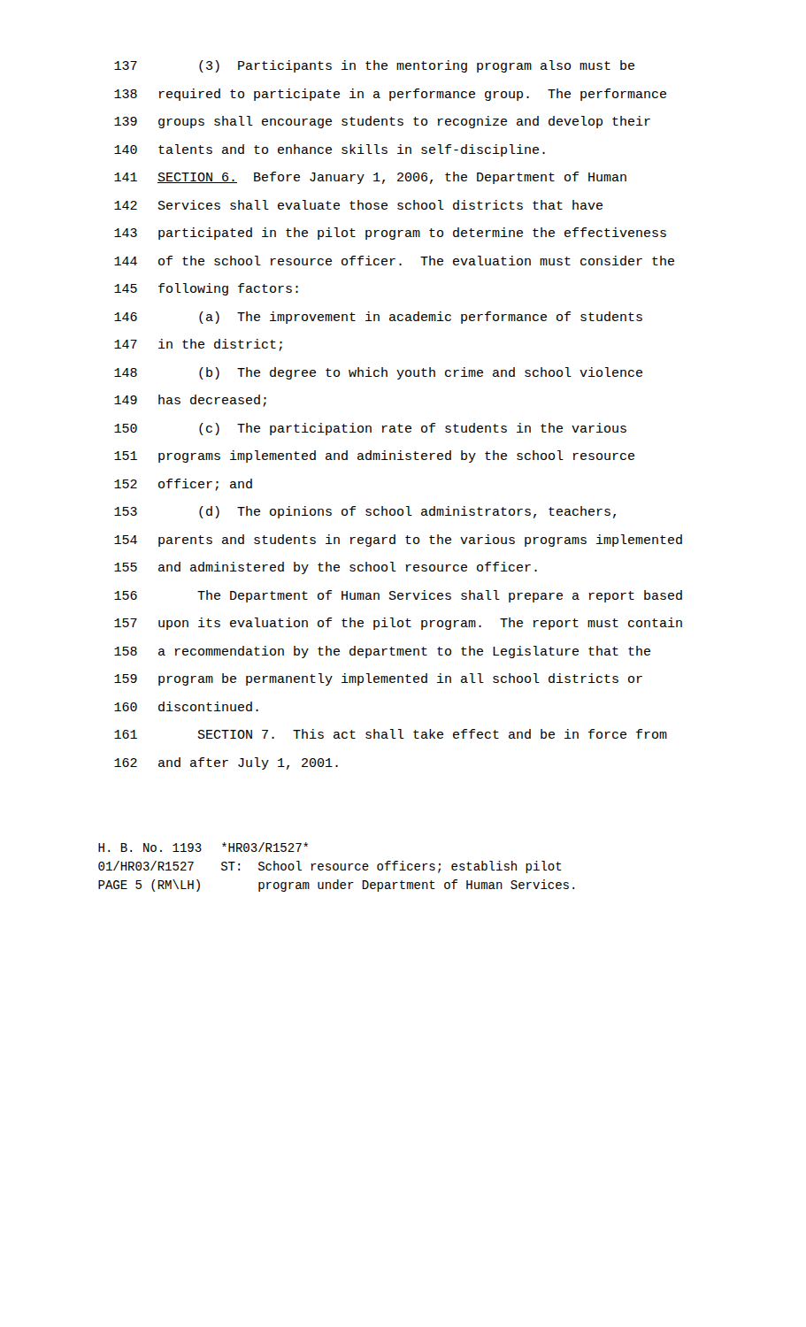(3) Participants in the mentoring program also must be
required to participate in a performance group. The performance
groups shall encourage students to recognize and develop their
talents and to enhance skills in self-discipline.
SECTION 6. Before January 1, 2006, the Department of Human
Services shall evaluate those school districts that have
participated in the pilot program to determine the effectiveness
of the school resource officer. The evaluation must consider the
following factors:
(a) The improvement in academic performance of students
in the district;
(b) The degree to which youth crime and school violence
has decreased;
(c) The participation rate of students in the various
programs implemented and administered by the school resource
officer; and
(d) The opinions of school administrators, teachers,
parents and students in regard to the various programs implemented
and administered by the school resource officer.
The Department of Human Services shall prepare a report based
upon its evaluation of the pilot program. The report must contain
a recommendation by the department to the Legislature that the
program be permanently implemented in all school districts or
discontinued.
SECTION 7. This act shall take effect and be in force from
and after July 1, 2001.
H. B. No. 1193
01/HR03/R1527
PAGE 5 (RM\LH)
*HR03/R1527*
ST: School resource officers; establish pilot
program under Department of Human Services.